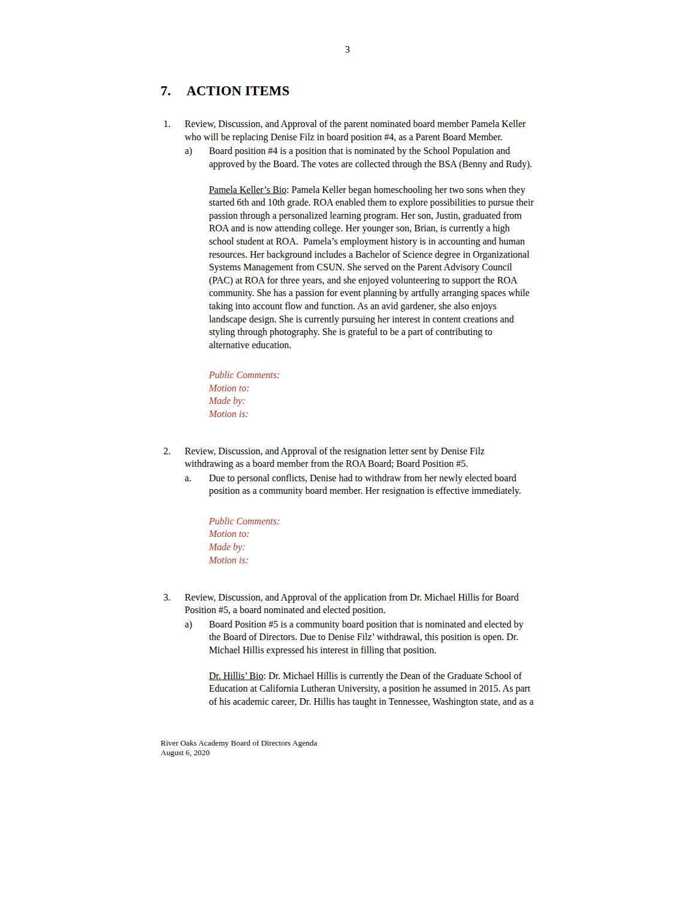3
7. ACTION ITEMS
1.
Review, Discussion, and Approval of the parent nominated board member Pamela Keller who will be replacing Denise Filz in board position #4, as a Parent Board Member.
a)
Board position #4 is a position that is nominated by the School Population and approved by the Board. The votes are collected through the BSA (Benny and Rudy).
Pamela Keller’s Bio: Pamela Keller began homeschooling her two sons when they started 6th and 10th grade. ROA enabled them to explore possibilities to pursue their passion through a personalized learning program. Her son, Justin, graduated from ROA and is now attending college. Her younger son, Brian, is currently a high school student at ROA. Pamela’s employment history is in accounting and human resources. Her background includes a Bachelor of Science degree in Organizational Systems Management from CSUN. She served on the Parent Advisory Council (PAC) at ROA for three years, and she enjoyed volunteering to support the ROA community. She has a passion for event planning by artfully arranging spaces while taking into account flow and function. As an avid gardener, she also enjoys landscape design. She is currently pursuing her interest in content creations and styling through photography. She is grateful to be a part of contributing to alternative education.
Public Comments:
Motion to:
Made by:
Motion is:
2.
Review, Discussion, and Approval of the resignation letter sent by Denise Filz withdrawing as a board member from the ROA Board; Board Position #5.
a.
Due to personal conflicts, Denise had to withdraw from her newly elected board position as a community board member. Her resignation is effective immediately.
Public Comments:
Motion to:
Made by:
Motion is:
3.
Review, Discussion, and Approval of the application from Dr. Michael Hillis for Board Position #5, a board nominated and elected position.
a)
Board Position #5 is a community board position that is nominated and elected by the Board of Directors. Due to Denise Filz’ withdrawal, this position is open. Dr. Michael Hillis expressed his interest in filling that position.
Dr. Hillis’ Bio: Dr. Michael Hillis is currently the Dean of the Graduate School of Education at California Lutheran University, a position he assumed in 2015. As part of his academic career, Dr. Hillis has taught in Tennessee, Washington state, and as a
River Oaks Academy Board of Directors Agenda
August 6, 2020